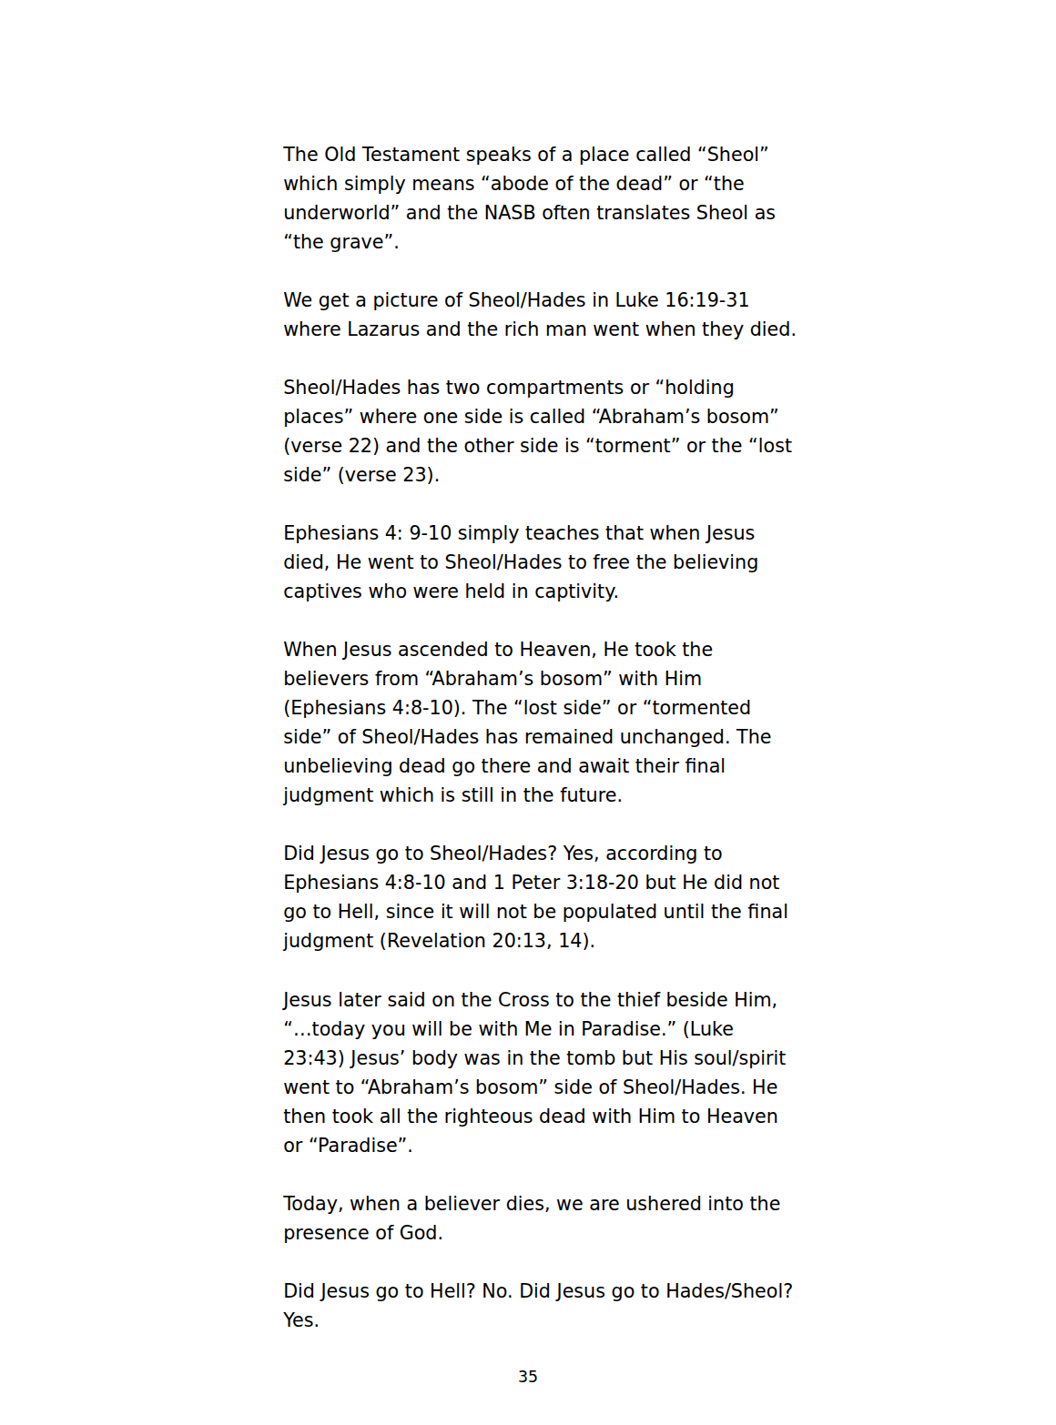The Old Testament speaks of a place called “Sheol” which simply means “abode of the dead” or “the underworld” and the NASB often translates Sheol as “the grave”.
We get a picture of Sheol/Hades in Luke 16:19-31 where Lazarus and the rich man went when they died.
Sheol/Hades has two compartments or “holding places” where one side is called “Abraham’s bosom” (verse 22) and the other side is “torment” or the “lost side” (verse 23).
Ephesians 4: 9-10 simply teaches that when Jesus died, He went to Sheol/Hades to free the believing captives who were held in captivity.
When Jesus ascended to Heaven, He took the believers from “Abraham’s bosom” with Him (Ephesians 4:8-10). The “lost side” or “tormented side” of Sheol/Hades has remained unchanged. The unbelieving dead go there and await their final judgment which is still in the future.
Did Jesus go to Sheol/Hades? Yes, according to Ephesians 4:8-10 and 1 Peter 3:18-20 but He did not go to Hell, since it will not be populated until the final judgment (Revelation 20:13, 14).
Jesus later said on the Cross to the thief beside Him, “…today you will be with Me in Paradise.” (Luke 23:43) Jesus’ body was in the tomb but His soul/spirit went to “Abraham’s bosom” side of Sheol/Hades. He then took all the righteous dead with Him to Heaven or “Paradise”.
Today, when a believer dies, we are ushered into the presence of God.
Did Jesus go to Hell? No. Did Jesus go to Hades/Sheol? Yes.
35